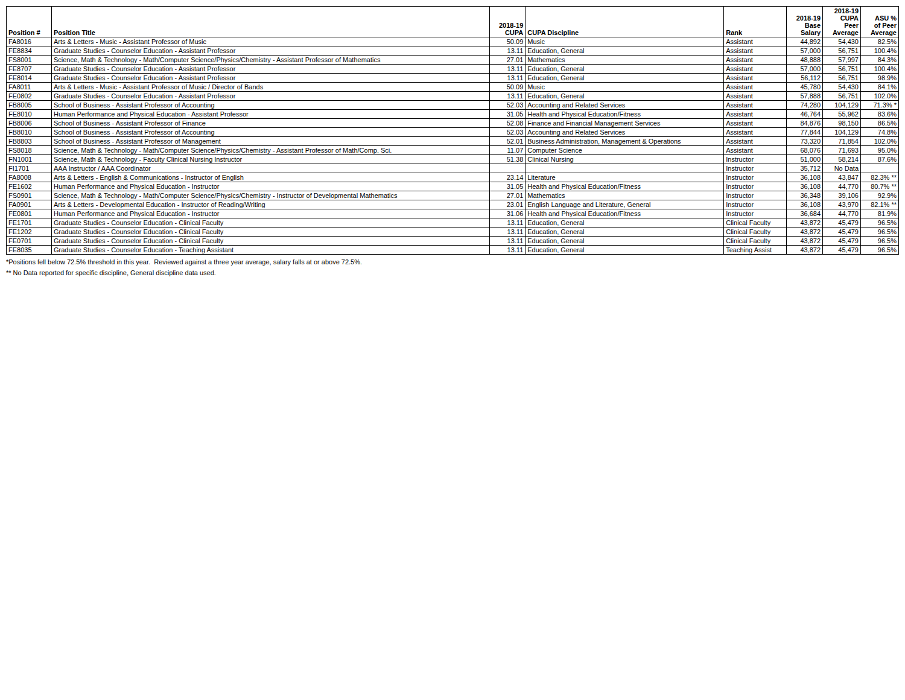| Position # | Position Title | 2018-19 CUPA | CUPA Discipline | Rank | 2018-19 Base Salary | 2018-19 CUPA Peer Average | ASU % of Peer Average |
| --- | --- | --- | --- | --- | --- | --- | --- |
| FA8016 | Arts & Letters - Music - Assistant Professor of Music | 50.09 | Music | Assistant | 44,892 | 54,430 | 82.5% |
| FE8834 | Graduate Studies - Counselor Education - Assistant Professor | 13.11 | Education, General | Assistant | 57,000 | 56,751 | 100.4% |
| FS8001 | Science, Math & Technology - Math/Computer Science/Physics/Chemistry - Assistant Professor of Mathematics | 27.01 | Mathematics | Assistant | 48,888 | 57,997 | 84.3% |
| FE8707 | Graduate Studies - Counselor Education - Assistant Professor | 13.11 | Education, General | Assistant | 57,000 | 56,751 | 100.4% |
| FE8014 | Graduate Studies - Counselor Education - Assistant Professor | 13.11 | Education, General | Assistant | 56,112 | 56,751 | 98.9% |
| FA8011 | Arts & Letters - Music - Assistant Professor of Music / Director of Bands | 50.09 | Music | Assistant | 45,780 | 54,430 | 84.1% |
| FE0802 | Graduate Studies - Counselor Education - Assistant Professor | 13.11 | Education, General | Assistant | 57,888 | 56,751 | 102.0% |
| FB8005 | School of Business - Assistant Professor of Accounting | 52.03 | Accounting and Related Services | Assistant | 74,280 | 104,129 | 71.3% * |
| FE8010 | Human Performance and Physical Education - Assistant Professor | 31.05 | Health and Physical Education/Fitness | Assistant | 46,764 | 55,962 | 83.6% |
| FB8006 | School of Business - Assistant Professor of Finance | 52.08 | Finance and Financial Management Services | Assistant | 84,876 | 98,150 | 86.5% |
| FB8010 | School of Business - Assistant Professor of Accounting | 52.03 | Accounting and Related Services | Assistant | 77,844 | 104,129 | 74.8% |
| FB8803 | School of Business - Assistant Professor of Management | 52.01 | Business Administration, Management & Operations | Assistant | 73,320 | 71,854 | 102.0% |
| FS8018 | Science, Math & Technology - Math/Computer Science/Physics/Chemistry - Assistant Professor of Math/Comp. Sci. | 11.07 | Computer Science | Assistant | 68,076 | 71,693 | 95.0% |
| FN1001 | Science, Math & Technology - Faculty Clinical Nursing Instructor | 51.38 | Clinical Nursing | Instructor | 51,000 | 58,214 | 87.6% |
| FI1701 | AAA Instructor / AAA Coordinator | | | Instructor | 35,712 | No Data | |
| FA8008 | Arts & Letters - English & Communications - Instructor of English | 23.14 | Literature | Instructor | 36,108 | 43,847 | 82.3% ** |
| FE1602 | Human Performance and Physical Education - Instructor | 31.05 | Health and Physical Education/Fitness | Instructor | 36,108 | 44,770 | 80.7% ** |
| FS0901 | Science, Math & Technology - Math/Computer Science/Physics/Chemistry - Instructor of Developmental Mathematics | 27.01 | Mathematics | Instructor | 36,348 | 39,106 | 92.9% |
| FA0901 | Arts & Letters - Developmental Education - Instructor of Reading/Writing | 23.01 | English Language and Literature, General | Instructor | 36,108 | 43,970 | 82.1% ** |
| FE0801 | Human Performance and Physical Education - Instructor | 31.06 | Health and Physical Education/Fitness | Instructor | 36,684 | 44,770 | 81.9% |
| FE1701 | Graduate Studies - Counselor Education - Clinical Faculty | 13.11 | Education, General | Clinical Faculty | 43,872 | 45,479 | 96.5% |
| FE1202 | Graduate Studies - Counselor Education - Clinical Faculty | 13.11 | Education, General | Clinical Faculty | 43,872 | 45,479 | 96.5% |
| FE0701 | Graduate Studies - Counselor Education - Clinical Faculty | 13.11 | Education, General | Clinical Faculty | 43,872 | 45,479 | 96.5% |
| FE8035 | Graduate Studies - Counselor Education - Teaching Assistant | 13.11 | Education, General | Teaching Assist | 43,872 | 45,479 | 96.5% |
*Positions fell below 72.5% threshold in this year. Reviewed against a three year average, salary falls at or above 72.5%.
** No Data reported for specific discipline, General discipline data used.